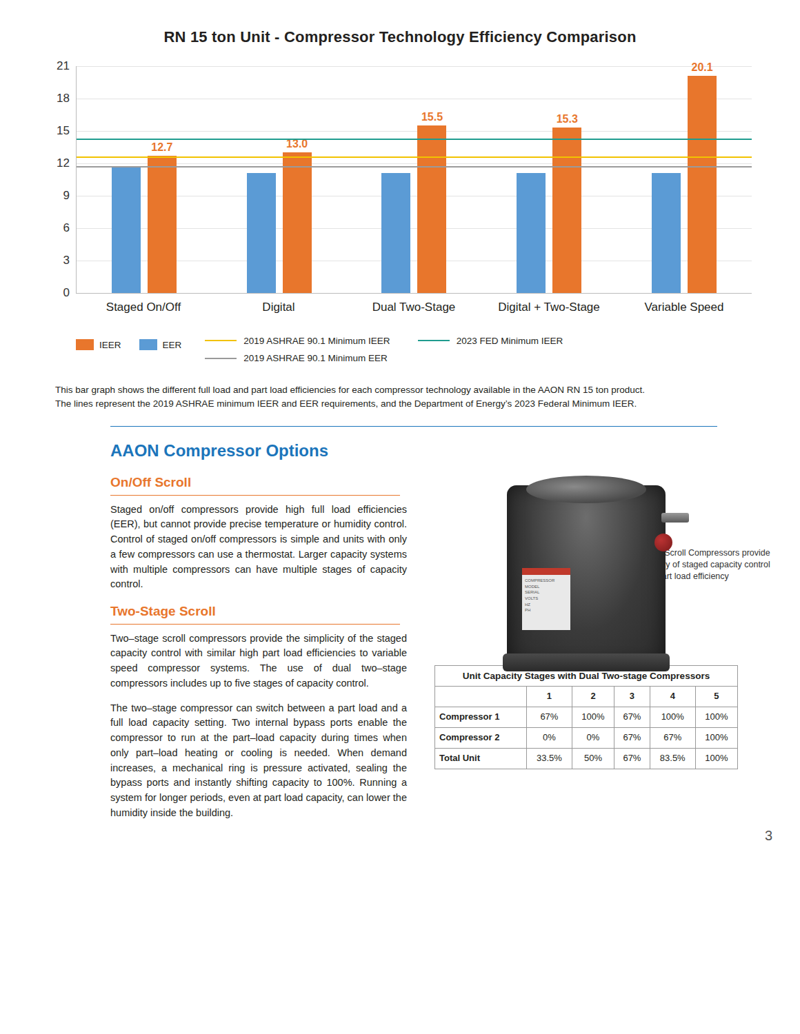RN 15 ton Unit - Compressor Technology Efficiency Comparison
21 18 15 12 9 6 3 0
12.7
13.0
15.5
15.3
20.1
Staged On/Off
Digital
Dual Two-Stage
Digital + Two-Stage
Variable Speed
IEER
EER
2019 ASHRAE 90.1 Minimum IEER
2023 FED Minimum IEER
2019 ASHRAE 90.1 Minimum EER
This bar graph shows the different full load and part load efficiencies for each compressor technology available in the AAON RN 15 ton product. The lines represent the 2019 ASHRAE minimum IEER and EER requirements, and the Department of Energy’s 2023 Federal Minimum IEER.
AAON Compressor Options
On/Off Scroll
Staged on/off compressors provide high full load efficiencies (EER), but cannot provide precise temperature or humidity control. Control of staged on/off compressors is simple and units with only a few compressors can use a thermostat. Larger capacity systems with multiple compressors can have multiple stages of capacity control.
Two-Stage Scroll
Two–stage scroll compressors provide the simplicity of the staged capacity control with similar high part load efficiencies to variable speed compressor systems. The use of dual two–stage compressors includes up to five stages of capacity control.
The two–stage compressor can switch between a part load and a full load capacity setting. Two internal bypass ports enable the compressor to run at the part–load capacity during times when only part–load heating or cooling is needed. When demand increases, a mechanical ring is pressure activated, sealing the bypass ports and instantly shifting capacity to 100%. Running a system for longer periods, even at part load capacity, can lower the humidity inside the building.
COMPRESSOR
MODEL
SERIAL
VOLTS
HZ
PH
Two-Stage Scroll Compressors provide the simplicity of staged capacity control with high part load efficiency
Unit Capacity Stages with Dual Two-stage Compressors
| | 1 | 2 | 3 | 4 | 5 |
| --- | --- | --- | --- | --- | --- |
| Compressor 1 | 67% | 100% | 67% | 100% | 100% |
| Compressor 2 | 0% | 0% | 67% | 67% | 100% |
| Total Unit | 33.5% | 50% | 67% | 83.5% | 100% |
3